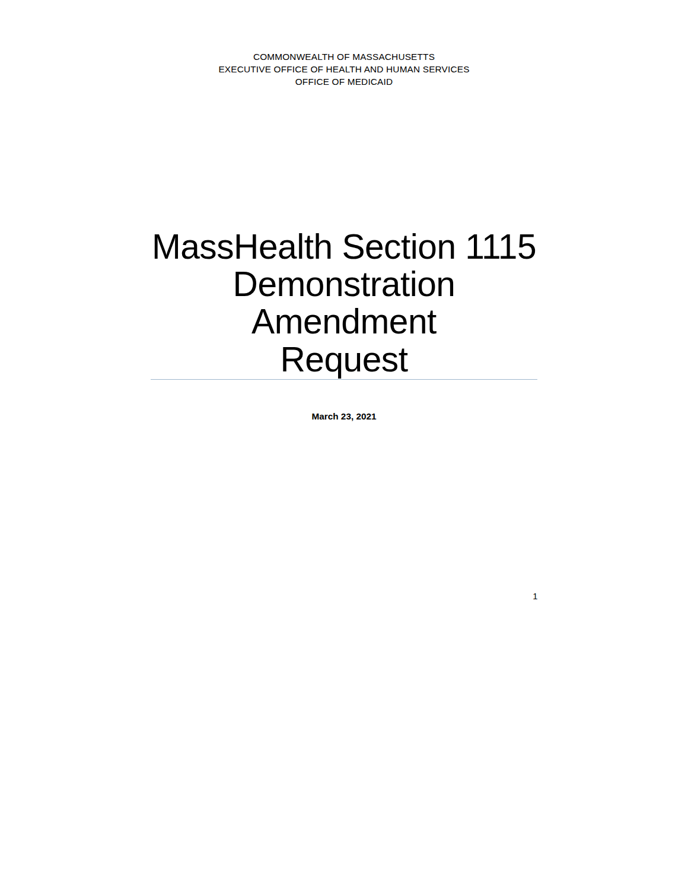COMMONWEALTH OF MASSACHUSETTS
EXECUTIVE OFFICE OF HEALTH AND HUMAN SERVICES
OFFICE OF MEDICAID
MassHealth Section 1115 Demonstration Amendment Request
March 23, 2021
1